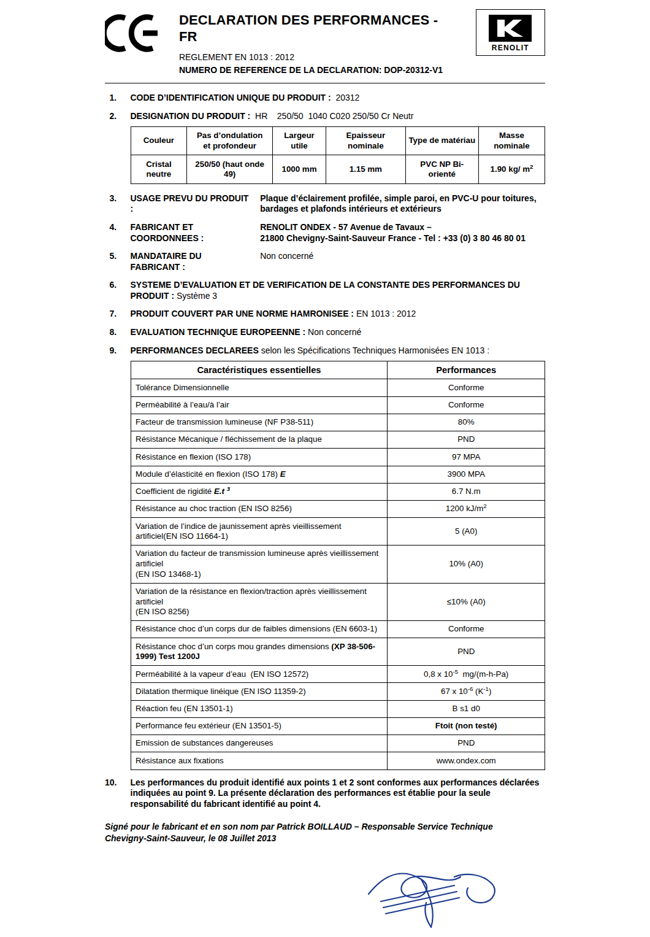DECLARATION DES PERFORMANCES - FR
REGLEMENT EN 1013 : 2012
NUMERO DE REFERENCE DE LA DECLARATION: DOP-20312-V1
RENOLIT
Code d’identification unique du produit : 20312
Designation du produit : HR 250/50 1040 C020 250/50 Cr Neutr
| Couleur | Pas d’ondulation et profondeur | Largeur utile | Epaisseur nominale | Type de matériau | Masse nominale |
| --- | --- | --- | --- | --- | --- |
| Cristal neutre | 250/50 (haut onde 49) | 1000 mm | 1.15 mm | PVC NP Bi-orienté | 1.90 kg/ m 2 |
USAGE PREVU DU PRODUIT :
Plaque d’éclairement profilée, simple paroi, en PVC-U pour toitures, bardages et plafonds intérieurs et extérieurs
FABRICANT ET COORDONNEES :
RENOLIT ONDEX - 57 Avenue de Tavaux –
21800 Chevigny-Saint-Sauveur France - Tel : +33 (0) 3 80 46 80 01
MANDATAIRE DU FABRICANT :
Non concerné
Systeme d’evaluation et de verification de la constante des performances du produit : Système 3
Produit couvert par une norme hamronisee : EN 1013 : 2012
Evaluation technique europeenne : Non concerné
Performances declarees selon les Spécifications Techniques Harmonisées EN 1013 :
| Caractéristiques essentielles | Performances |
| --- | --- |
| Tolérance Dimensionnelle | Conforme |
| Perméabilité à l’eau/à l’air | Conforme |
| Facteur de transmission lumineuse (NF P38-511) | 80% |
| Résistance Mécanique / fléchissement de la plaque | PND |
| Résistance en flexion (ISO 178) | 97 MPA |
| Module d’élasticité en flexion (ISO 178) E | 3900 MPA |
| Coefficient de rigidité E.t 3 | 6.7 N.m |
| Résistance au choc traction (EN ISO 8256) | 1200 kJ/m 2 |
| Variation de l’indice de jaunissement après vieillissement artificiel(EN ISO 11664-1) | 5 (A0) |
| Variation du facteur de transmission lumineuse après vieillissement artificiel (EN ISO 13468-1) | 10% (A0) |
| Variation de la résistance en flexion/traction après vieillissement artificiel (EN ISO 8256) | ≤10% (A0) |
| Résistance choc d’un corps dur de faibles dimensions (EN 6603-1) | Conforme |
| Résistance choc d’un corps mou grandes dimensions (XP 38-506-1999) Test 1200J | PND |
| Perméabilité à la vapeur d’eau (EN ISO 12572) | 0,8 x 10 -5 mg/(m-h-Pa) |
| Dilatation thermique linéique (EN ISO 11359-2) | 67 x 10 -6 (K -1 ) |
| Réaction feu (EN 13501-1) | B s1 d0 |
| Performance feu extérieur (EN 13501-5) | F toit (non testé) |
| Emission de substances dangereuses | PND |
| Résistance aux fixations | www.ondex.com |
Les performances du produit identifié aux points 1 et 2 sont conformes aux performances déclarées indiquées au point 9. La présente déclaration des performances est établie pour la seule responsabilité du fabricant identifié au point 4.
Signé pour le fabricant et en son nom par Patrick BOILLAUD – Responsable Service Technique
Chevigny-Saint-Sauveur, le 08 Juillet 2013